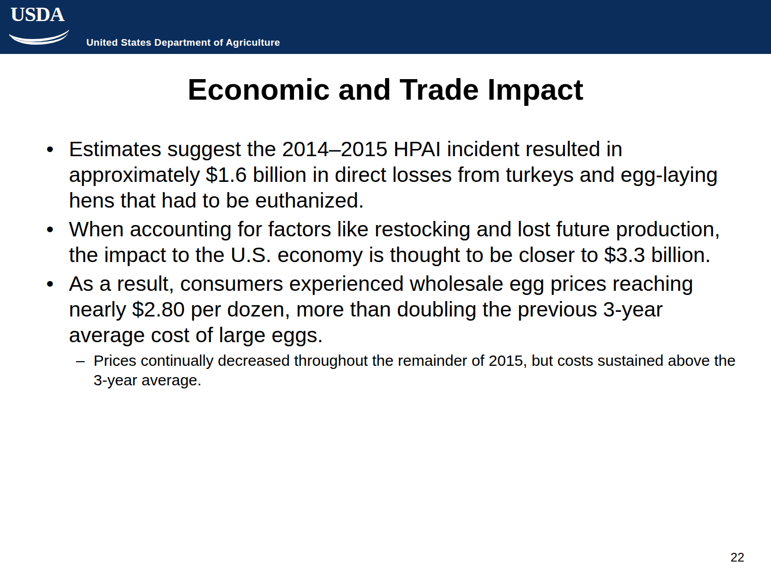USDA
United States Department of Agriculture
Economic and Trade Impact
Estimates suggest the 2014–2015 HPAI incident resulted in approximately $1.6 billion in direct losses from turkeys and egg-laying hens that had to be euthanized.
When accounting for factors like restocking and lost future production, the impact to the U.S. economy is thought to be closer to $3.3 billion.
As a result, consumers experienced wholesale egg prices reaching nearly $2.80 per dozen, more than doubling the previous 3-year average cost of large eggs.
Prices continually decreased throughout the remainder of 2015, but costs sustained above the 3-year average.
22